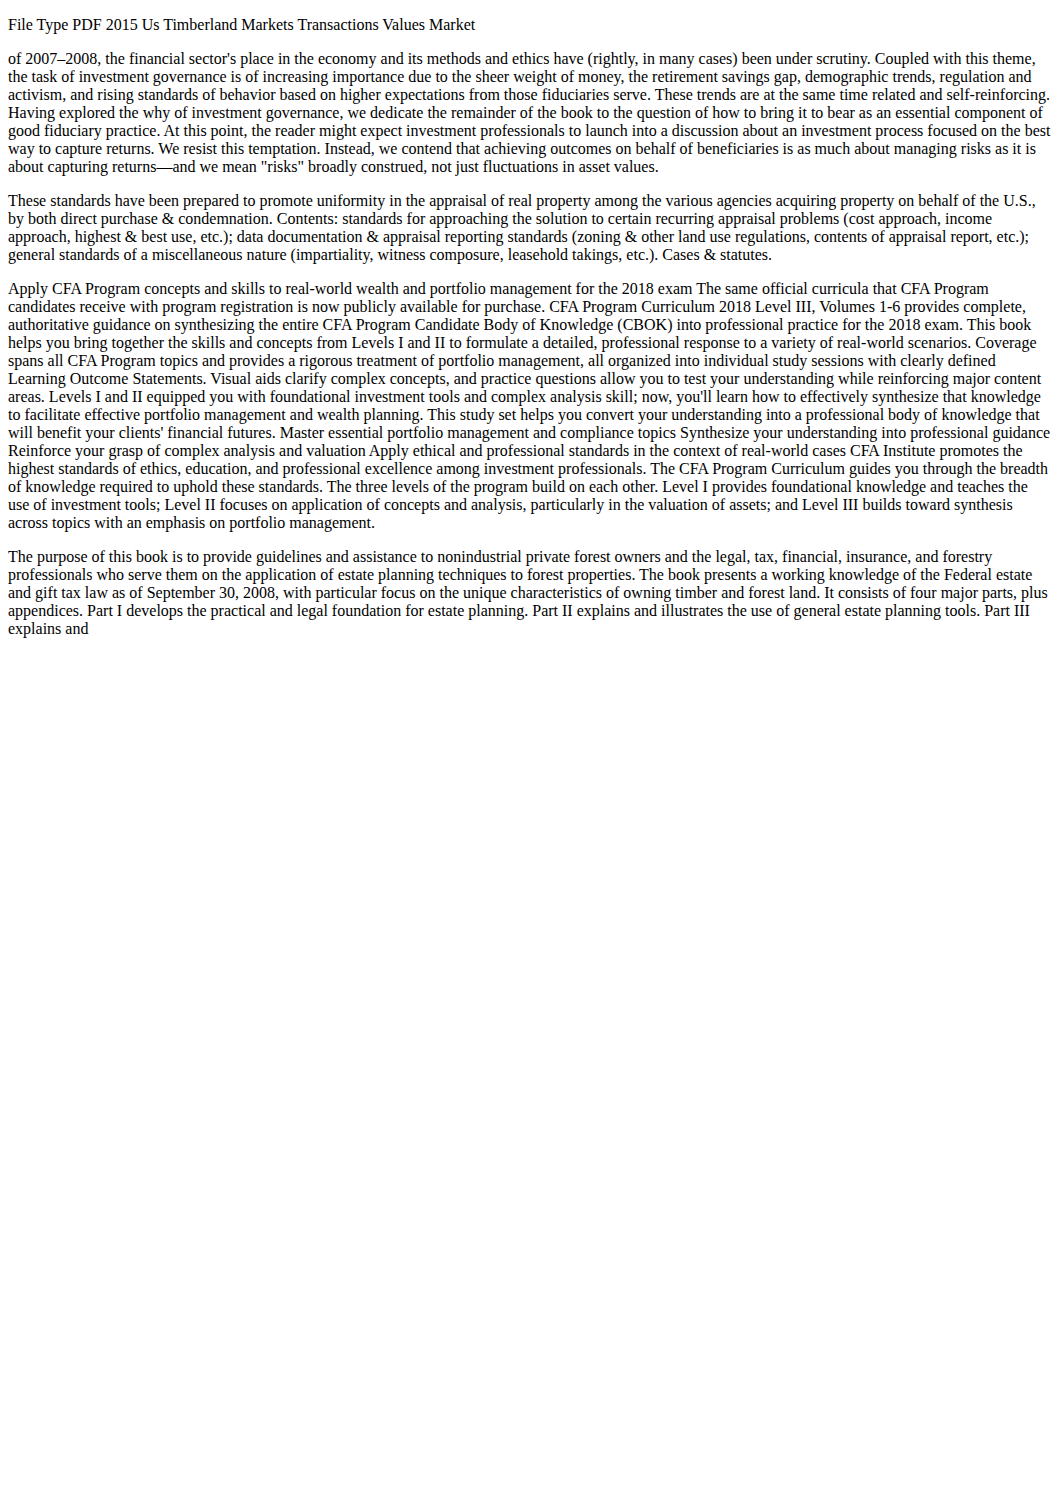File Type PDF 2015 Us Timberland Markets Transactions Values Market
of 2007–2008, the financial sector's place in the economy and its methods and ethics have (rightly, in many cases) been under scrutiny. Coupled with this theme, the task of investment governance is of increasing importance due to the sheer weight of money, the retirement savings gap, demographic trends, regulation and activism, and rising standards of behavior based on higher expectations from those fiduciaries serve. These trends are at the same time related and self-reinforcing. Having explored the why of investment governance, we dedicate the remainder of the book to the question of how to bring it to bear as an essential component of good fiduciary practice. At this point, the reader might expect investment professionals to launch into a discussion about an investment process focused on the best way to capture returns. We resist this temptation. Instead, we contend that achieving outcomes on behalf of beneficiaries is as much about managing risks as it is about capturing returns—and we mean "risks" broadly construed, not just fluctuations in asset values.
These standards have been prepared to promote uniformity in the appraisal of real property among the various agencies acquiring property on behalf of the U.S., by both direct purchase & condemnation. Contents: standards for approaching the solution to certain recurring appraisal problems (cost approach, income approach, highest & best use, etc.); data documentation & appraisal reporting standards (zoning & other land use regulations, contents of appraisal report, etc.); general standards of a miscellaneous nature (impartiality, witness composure, leasehold takings, etc.). Cases & statutes.
Apply CFA Program concepts and skills to real-world wealth and portfolio management for the 2018 exam The same official curricula that CFA Program candidates receive with program registration is now publicly available for purchase. CFA Program Curriculum 2018 Level III, Volumes 1-6 provides complete, authoritative guidance on synthesizing the entire CFA Program Candidate Body of Knowledge (CBOK) into professional practice for the 2018 exam. This book helps you bring together the skills and concepts from Levels I and II to formulate a detailed, professional response to a variety of real-world scenarios. Coverage spans all CFA Program topics and provides a rigorous treatment of portfolio management, all organized into individual study sessions with clearly defined Learning Outcome Statements. Visual aids clarify complex concepts, and practice questions allow you to test your understanding while reinforcing major content areas. Levels I and II equipped you with foundational investment tools and complex analysis skill; now, you'll learn how to effectively synthesize that knowledge to facilitate effective portfolio management and wealth planning. This study set helps you convert your understanding into a professional body of knowledge that will benefit your clients' financial futures. Master essential portfolio management and compliance topics Synthesize your understanding into professional guidance Reinforce your grasp of complex analysis and valuation Apply ethical and professional standards in the context of real-world cases CFA Institute promotes the highest standards of ethics, education, and professional excellence among investment professionals. The CFA Program Curriculum guides you through the breadth of knowledge required to uphold these standards. The three levels of the program build on each other. Level I provides foundational knowledge and teaches the use of investment tools; Level II focuses on application of concepts and analysis, particularly in the valuation of assets; and Level III builds toward synthesis across topics with an emphasis on portfolio management.
The purpose of this book is to provide guidelines and assistance to nonindustrial private forest owners and the legal, tax, financial, insurance, and forestry professionals who serve them on the application of estate planning techniques to forest properties. The book presents a working knowledge of the Federal estate and gift tax law as of September 30, 2008, with particular focus on the unique characteristics of owning timber and forest land. It consists of four major parts, plus appendices. Part I develops the practical and legal foundation for estate planning. Part II explains and illustrates the use of general estate planning tools. Part III explains and